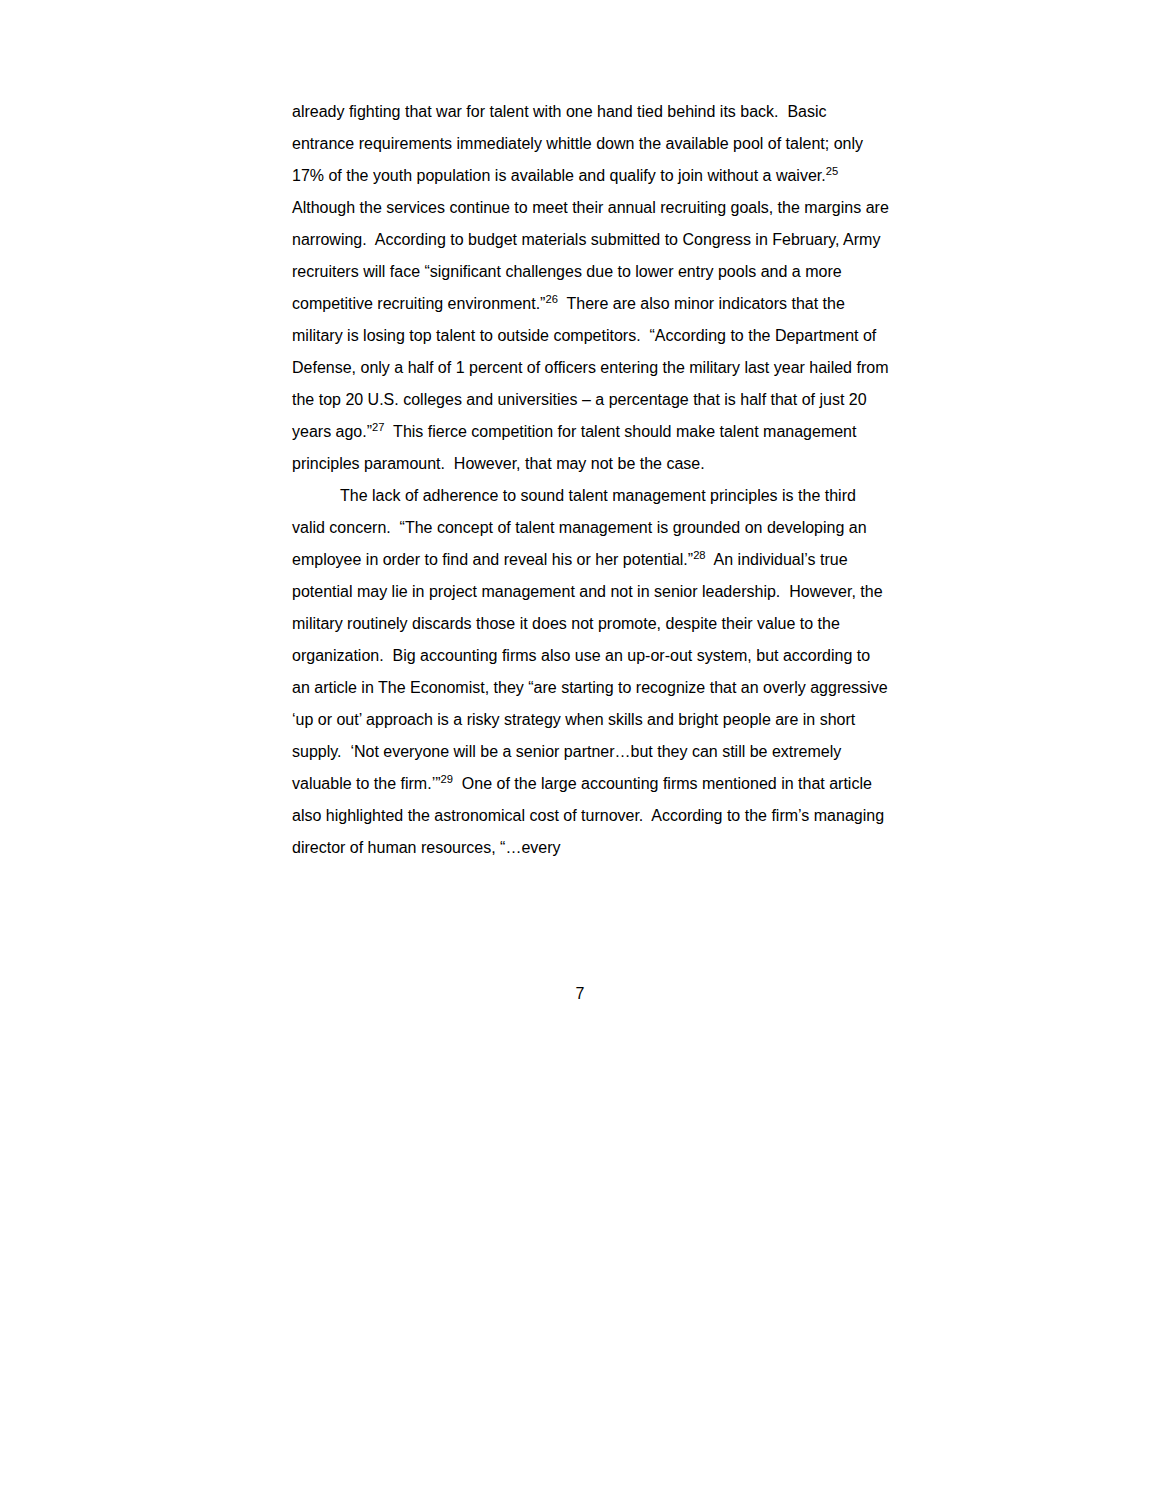already fighting that war for talent with one hand tied behind its back. Basic entrance requirements immediately whittle down the available pool of talent; only 17% of the youth population is available and qualify to join without a waiver.25 Although the services continue to meet their annual recruiting goals, the margins are narrowing. According to budget materials submitted to Congress in February, Army recruiters will face “significant challenges due to lower entry pools and a more competitive recruiting environment.”26 There are also minor indicators that the military is losing top talent to outside competitors. “According to the Department of Defense, only a half of 1 percent of officers entering the military last year hailed from the top 20 U.S. colleges and universities – a percentage that is half that of just 20 years ago.”27 This fierce competition for talent should make talent management principles paramount. However, that may not be the case.
The lack of adherence to sound talent management principles is the third valid concern. “The concept of talent management is grounded on developing an employee in order to find and reveal his or her potential.”28 An individual’s true potential may lie in project management and not in senior leadership. However, the military routinely discards those it does not promote, despite their value to the organization. Big accounting firms also use an up-or-out system, but according to an article in The Economist, they “are starting to recognize that an overly aggressive ‘up or out’ approach is a risky strategy when skills and bright people are in short supply. ‘Not everyone will be a senior partner…but they can still be extremely valuable to the firm.’”29 One of the large accounting firms mentioned in that article also highlighted the astronomical cost of turnover. According to the firm’s managing director of human resources, “…every
7